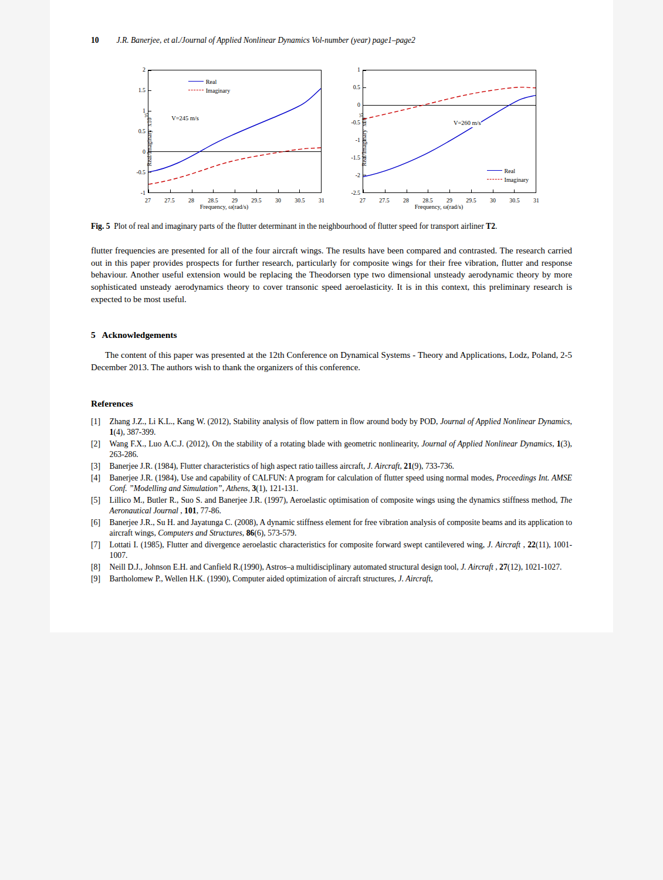10 J.R. Banerjee, et al./Journal of Applied Nonlinear Dynamics Vol-number (year) page1–page2
Real/Imaginary x1035
zero line at value 0 : range -1 .. 2 => fraction from top = (2-0)/3 = 0.6667
mapping: x: 27->0, 31->296 ; y: 2->0, -1->210 (y_px = (2 - v)*70)
Real
Imaginary
V=245 m/s
2
1.5
1
0.5
0
-0.5
-1
27
27.5
28
28.5
29
29.5
30
30.5
31
Frequency, ω(rad/s)
Real/Imaginary x1035
V=260 m/s
Real
Imaginary
1
0.5
0
-0.5
-1
-1.5
-2
-2.5
27
27.5
28
28.5
29
29.5
30
30.5
31
Frequency, ω(rad/s)
Fig. 5 Plot of real and imaginary parts of the flutter determinant in the neighbourhood of flutter speed for transport airliner T2.
flutter frequencies are presented for all of the four aircraft wings. The results have been compared and contrasted. The research carried out in this paper provides prospects for further research, particularly for composite wings for their free vibration, flutter and response behaviour. Another useful extension would be replacing the Theodorsen type two dimensional unsteady aerodynamic theory by more sophisticated unsteady aerodynamics theory to cover transonic speed aeroelasticity. It is in this context, this preliminary research is expected to be most useful.
5 Acknowledgements
The content of this paper was presented at the 12th Conference on Dynamical Systems - Theory and Applications, Lodz, Poland, 2-5 December 2013. The authors wish to thank the organizers of this conference.
References
[1] Zhang J.Z., Li K.L., Kang W. (2012), Stability analysis of flow pattern in flow around body by POD, Journal of Applied Nonlinear Dynamics, 1(4), 387-399.
[2] Wang F.X., Luo A.C.J. (2012), On the stability of a rotating blade with geometric nonlinearity, Journal of Applied Nonlinear Dynamics, 1(3), 263-286.
[3] Banerjee J.R. (1984), Flutter characteristics of high aspect ratio tailless aircraft, J. Aircraft, 21(9), 733-736.
[4] Banerjee J.R. (1984), Use and capability of CALFUN: A program for calculation of flutter speed using normal modes, Proceedings Int. AMSE Conf. ”Modelling and Simulation”, Athens, 3(1), 121-131.
[5] Lillico M., Butler R., Suo S. and Banerjee J.R. (1997), Aeroelastic optimisation of composite wings using the dynamics stiffness method, The Aeronautical Journal , 101, 77-86.
[6] Banerjee J.R., Su H. and Jayatunga C. (2008), A dynamic stiffness element for free vibration analysis of composite beams and its application to aircraft wings, Computers and Structures, 86(6), 573-579.
[7] Lottati I. (1985), Flutter and divergence aeroelastic characteristics for composite forward swept cantilevered wing, J. Aircraft , 22(11), 1001-1007.
[8] Neill D.J., Johnson E.H. and Canfield R.(1990), Astros–a multidisciplinary automated structural design tool, J. Aircraft , 27(12), 1021-1027.
[9] Bartholomew P., Wellen H.K. (1990), Computer aided optimization of aircraft structures, J. Aircraft,